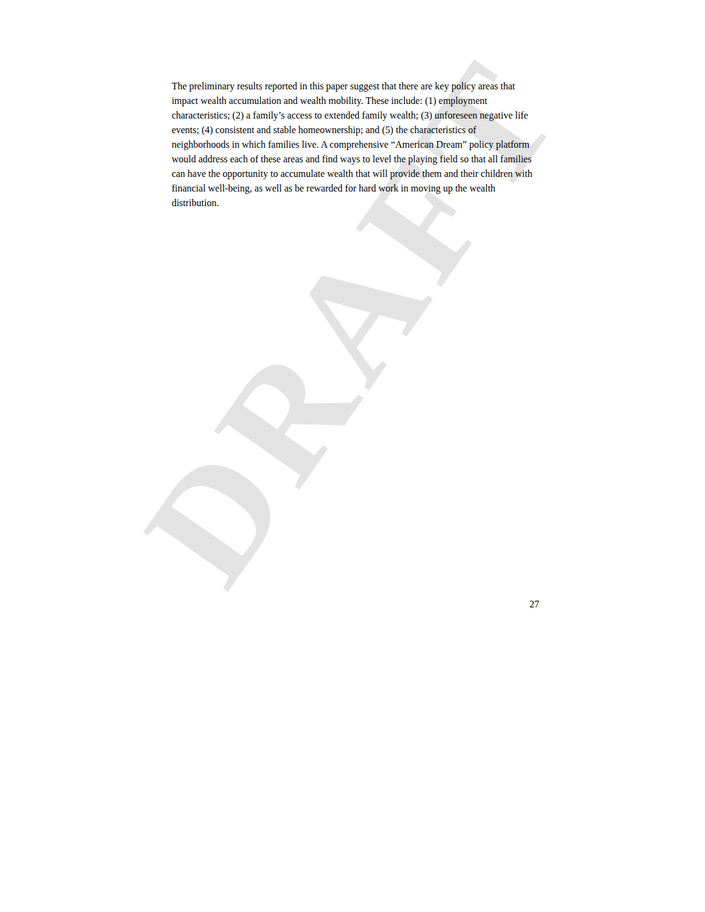DRAFT
The preliminary results reported in this paper suggest that there are key policy areas that impact wealth accumulation and wealth mobility. These include: (1) employment characteristics; (2) a family’s access to extended family wealth; (3) unforeseen negative life events; (4) consistent and stable homeownership; and (5) the characteristics of neighborhoods in which families live. A comprehensive “American Dream” policy platform would address each of these areas and find ways to level the playing field so that all families can have the opportunity to accumulate wealth that will provide them and their children with financial well-being, as well as be rewarded for hard work in moving up the wealth distribution.
27